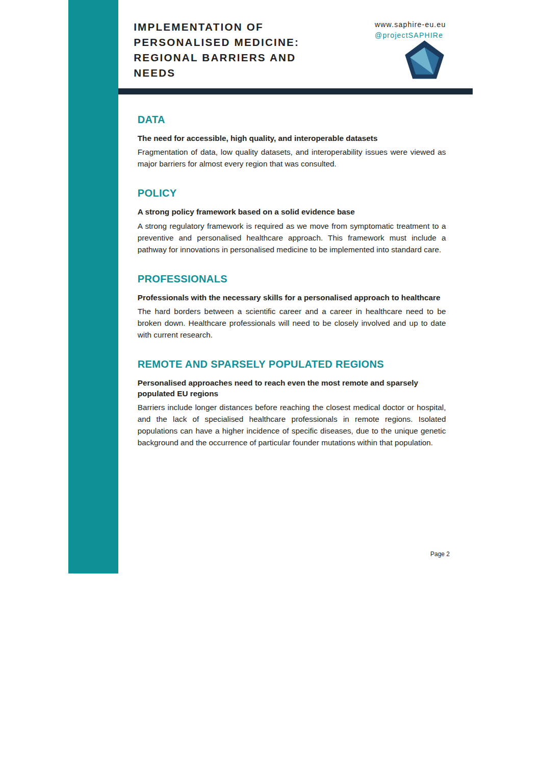Implementation of
Personalised Medicine:
Regional Barriers and
Needs
www.saphire-eu.eu
@projectSAPHIRe
Data
The need for accessible, high quality, and interoperable datasets
Fragmentation of data, low quality datasets, and interoperability issues were viewed as major barriers for almost every region that was consulted.
Policy
A strong policy framework based on a solid evidence base
A strong regulatory framework is required as we move from symptomatic treatment to a preventive and personalised healthcare approach. This framework must include a pathway for innovations in personalised medicine to be implemented into standard care.
Professionals
Professionals with the necessary skills for a personalised approach to healthcare
The hard borders between a scientific career and a career in healthcare need to be broken down. Healthcare professionals will need to be closely involved and up to date with current research.
Remote and Sparsely Populated Regions
Personalised approaches need to reach even the most remote and sparsely populated EU regions
Barriers include longer distances before reaching the closest medical doctor or hospital, and the lack of specialised healthcare professionals in remote regions. Isolated populations can have a higher incidence of specific diseases, due to the unique genetic background and the occurrence of particular founder mutations within that population.
Page 2